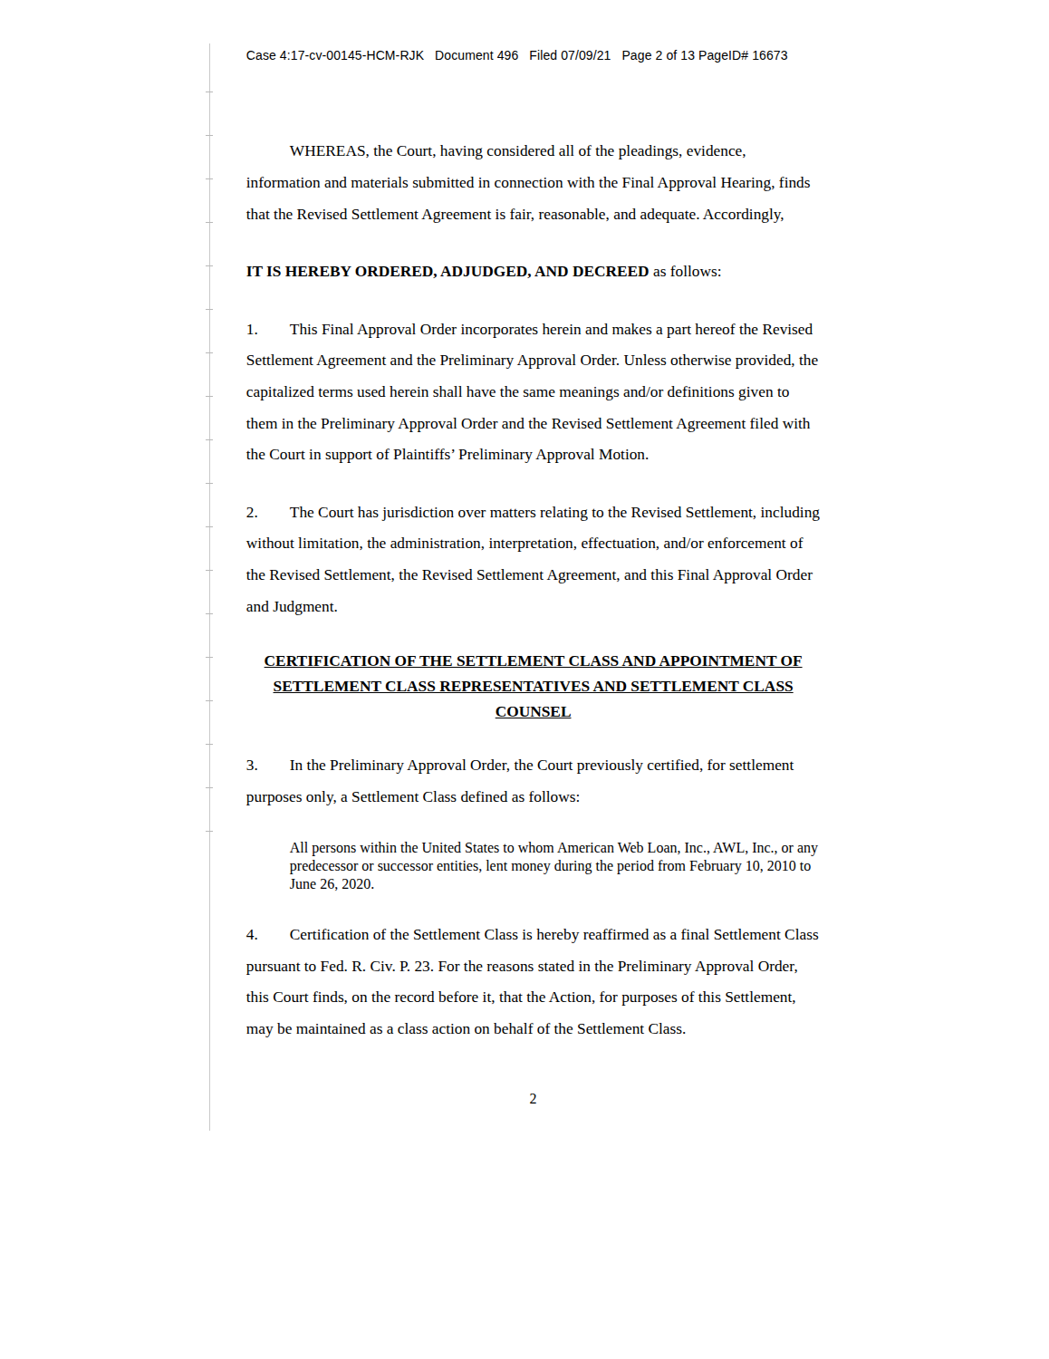Case 4:17-cv-00145-HCM-RJK Document 496 Filed 07/09/21 Page 2 of 13 PageID# 16673
WHEREAS, the Court, having considered all of the pleadings, evidence, information and materials submitted in connection with the Final Approval Hearing, finds that the Revised Settlement Agreement is fair, reasonable, and adequate. Accordingly,
IT IS HEREBY ORDERED, ADJUDGED, AND DECREED as follows:
1. This Final Approval Order incorporates herein and makes a part hereof the Revised Settlement Agreement and the Preliminary Approval Order. Unless otherwise provided, the capitalized terms used herein shall have the same meanings and/or definitions given to them in the Preliminary Approval Order and the Revised Settlement Agreement filed with the Court in support of Plaintiffs’ Preliminary Approval Motion.
2. The Court has jurisdiction over matters relating to the Revised Settlement, including without limitation, the administration, interpretation, effectuation, and/or enforcement of the Revised Settlement, the Revised Settlement Agreement, and this Final Approval Order and Judgment.
Certification of the Settlement Class and Appointment of Settlement Class Representatives and Settlement Class Counsel
3. In the Preliminary Approval Order, the Court previously certified, for settlement purposes only, a Settlement Class defined as follows:
All persons within the United States to whom American Web Loan, Inc., AWL, Inc., or any predecessor or successor entities, lent money during the period from February 10, 2010 to June 26, 2020.
4. Certification of the Settlement Class is hereby reaffirmed as a final Settlement Class pursuant to Fed. R. Civ. P. 23. For the reasons stated in the Preliminary Approval Order, this Court finds, on the record before it, that the Action, for purposes of this Settlement, may be maintained as a class action on behalf of the Settlement Class.
2